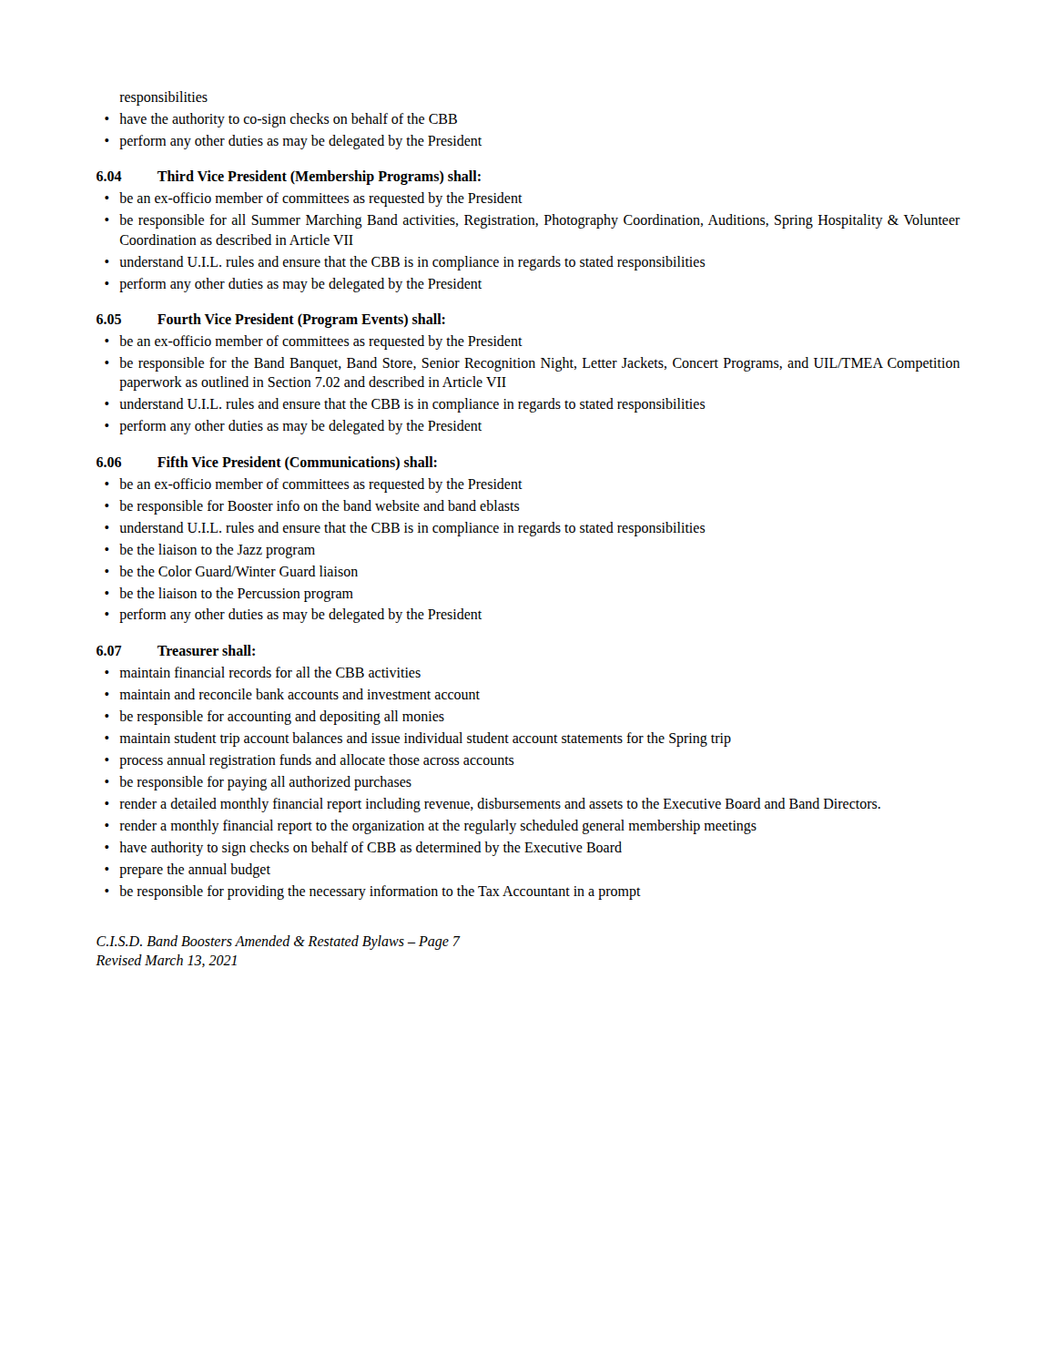responsibilities
have the authority to co-sign checks on behalf of the CBB
perform any other duties as may be delegated by the President
6.04 Third Vice President (Membership Programs) shall:
be an ex-officio member of committees as requested by the President
be responsible for all Summer Marching Band activities, Registration, Photography Coordination, Auditions, Spring Hospitality & Volunteer Coordination as described in Article VII
understand U.I.L. rules and ensure that the CBB is in compliance in regards to stated responsibilities
perform any other duties as may be delegated by the President
6.05 Fourth Vice President (Program Events) shall:
be an ex-officio member of committees as requested by the President
be responsible for the Band Banquet, Band Store, Senior Recognition Night, Letter Jackets, Concert Programs, and UIL/TMEA Competition paperwork as outlined in Section 7.02 and described in Article VII
understand U.I.L. rules and ensure that the CBB is in compliance in regards to stated responsibilities
perform any other duties as may be delegated by the President
6.06 Fifth Vice President (Communications) shall:
be an ex-officio member of committees as requested by the President
be responsible for Booster info on the band website and band eblasts
understand U.I.L. rules and ensure that the CBB is in compliance in regards to stated responsibilities
be the liaison to the Jazz program
be the Color Guard/Winter Guard liaison
be the liaison to the Percussion program
perform any other duties as may be delegated by the President
6.07 Treasurer shall:
maintain financial records for all the CBB activities
maintain and reconcile bank accounts and investment account
be responsible for accounting and depositing all monies
maintain student trip account balances and issue individual student account statements for the Spring trip
process annual registration funds and allocate those across accounts
be responsible for paying all authorized purchases
render a detailed monthly financial report including revenue, disbursements and assets to the Executive Board and Band Directors.
render a monthly financial report to the organization at the regularly scheduled general membership meetings
have authority to sign checks on behalf of CBB as determined by the Executive Board
prepare the annual budget
be responsible for providing the necessary information to the Tax Accountant in a prompt
C.I.S.D. Band Boosters Amended & Restated Bylaws – Page 7
Revised March 13, 2021